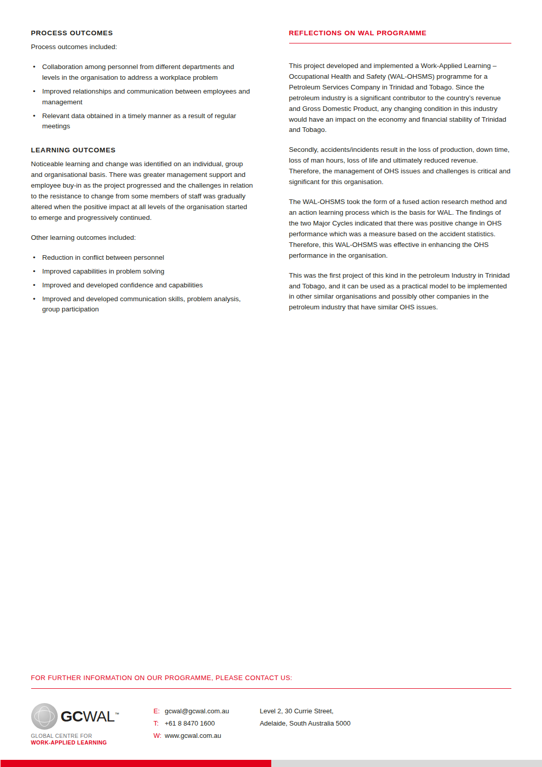PROCESS OUTCOMES
Process outcomes included:
Collaboration among personnel from different departments and levels in the organisation to address a workplace problem
Improved relationships and communication between employees and management
Relevant data obtained in a timely manner as a result of regular meetings
LEARNING OUTCOMES
Noticeable learning and change was identified on an individual, group and organisational basis. There was greater management support and employee buy-in as the project progressed and the challenges in relation to the resistance to change from some members of staff was gradually altered when the positive impact at all levels of the organisation started to emerge and progressively continued.
Other learning outcomes included:
Reduction in conflict between personnel
Improved capabilities in problem solving
Improved and developed confidence and capabilities
Improved and developed communication skills, problem analysis, group participation
REFLECTIONS ON WAL PROGRAMME
This project developed and implemented a Work-Applied Learning – Occupational Health and Safety (WAL-OHSMS) programme for a Petroleum Services Company in Trinidad and Tobago. Since the petroleum industry is a significant contributor to the country’s revenue and Gross Domestic Product, any changing condition in this industry would have an impact on the economy and financial stability of Trinidad and Tobago.
Secondly, accidents/incidents result in the loss of production, down time, loss of man hours, loss of life and ultimately reduced revenue. Therefore, the management of OHS issues and challenges is critical and significant for this organisation.
The WAL-OHSMS took the form of a fused action research method and an action learning process which is the basis for WAL. The findings of the two Major Cycles indicated that there was positive change in OHS performance which was a measure based on the accident statistics. Therefore, this WAL-OHSMS was effective in enhancing the OHS performance in the organisation.
This was the first project of this kind in the petroleum Industry in Trinidad and Tobago, and it can be used as a practical model to be implemented in other similar organisations and possibly other companies in the petroleum industry that have similar OHS issues.
FOR FURTHER INFORMATION ON OUR PROGRAMME, PLEASE CONTACT US:
GCWAL™
GLOBAL CENTRE FOR
WORK-APPLIED LEARNING
E: gcwal@gcwal.com.au
T:+61 8 8470 1600
W: www.gcwal.com.au
Level 2, 30 Currie Street,
Adelaide, South Australia 5000